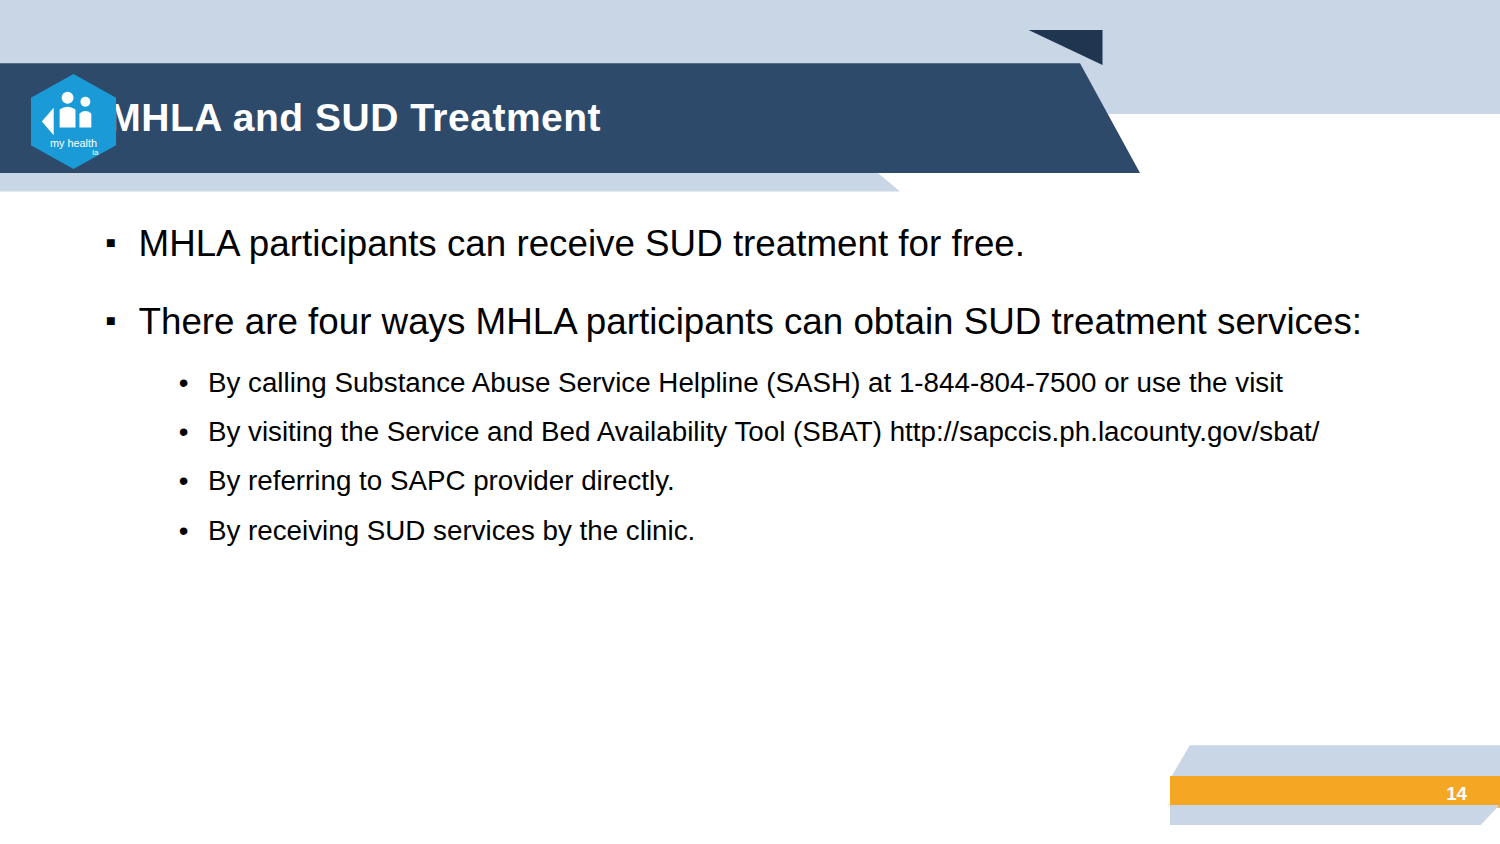MHLA and SUD Treatment
my health la
MHLA participants can receive SUD treatment for free.
There are four ways MHLA participants can obtain SUD treatment services:
By calling Substance Abuse Service Helpline (SASH) at 1-844-804-7500 or use the visit
By visiting the Service and Bed Availability Tool (SBAT) http://sapccis.ph.lacounty.gov/sbat/
By referring to SAPC provider directly.
By receiving SUD services by the clinic.
14